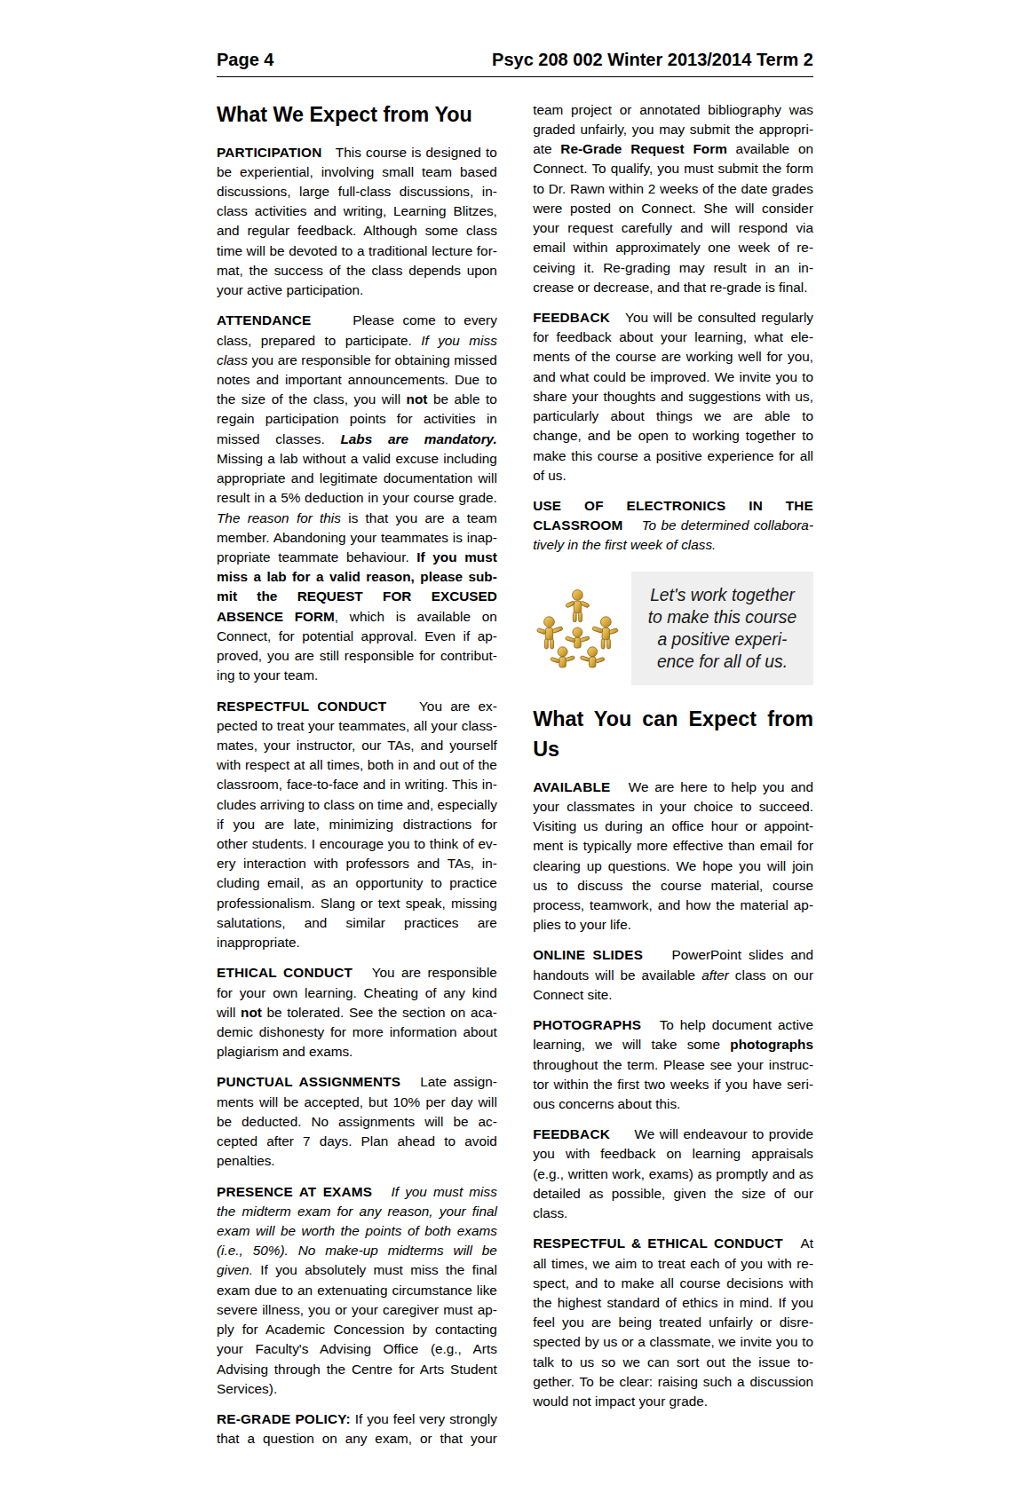Page 4
Psyc 208 002 Winter 2013/2014 Term 2
What We Expect from You
PARTICIPATION This course is designed to be experiential, involving small team based discussions, large full-class discussions, in-class activities and writing, Learning Blitzes, and regular feedback. Although some class time will be devoted to a traditional lecture format, the success of the class depends upon your active participation.
ATTENDANCE Please come to every class, prepared to participate. If you miss class you are responsible for obtaining missed notes and important announcements. Due to the size of the class, you will not be able to regain participation points for activities in missed classes. Labs are mandatory. Missing a lab without a valid excuse including appropriate and legitimate documentation will result in a 5% deduction in your course grade. The reason for this is that you are a team member. Abandoning your teammates is inappropriate teammate behaviour. If you must miss a lab for a valid reason, please submit the REQUEST FOR EXCUSED ABSENCE FORM, which is available on Connect, for potential approval. Even if approved, you are still responsible for contributing to your team.
RESPECTFUL CONDUCT You are expected to treat your teammates, all your classmates, your instructor, our TAs, and yourself with respect at all times, both in and out of the classroom, face-to-face and in writing. This includes arriving to class on time and, especially if you are late, minimizing distractions for other students. I encourage you to think of every interaction with professors and TAs, including email, as an opportunity to practice professionalism. Slang or text speak, missing salutations, and similar practices are inappropriate.
ETHICAL CONDUCT You are responsible for your own learning. Cheating of any kind will not be tolerated. See the section on academic dishonesty for more information about plagiarism and exams.
PUNCTUAL ASSIGNMENTS Late assignments will be accepted, but 10% per day will be deducted. No assignments will be accepted after 7 days. Plan ahead to avoid penalties.
PRESENCE AT EXAMS If you must miss the midterm exam for any reason, your final exam will be worth the points of both exams (i.e., 50%). No make-up midterms will be given. If you absolutely must miss the final exam due to an extenuating circumstance like severe illness, you or your caregiver must apply for Academic Concession by contacting your Faculty's Advising Office (e.g., Arts Advising through the Centre for Arts Student Services).
RE-GRADE POLICY: If you feel very strongly that a question on any exam, or that your team project or annotated bibliography was graded unfairly, you may submit the appropriate Re-Grade Request Form available on Connect. To qualify, you must submit the form to Dr. Rawn within 2 weeks of the date grades were posted on Connect. She will consider your request carefully and will respond via email within approximately one week of receiving it. Re-grading may result in an increase or decrease, and that re-grade is final.
FEEDBACK You will be consulted regularly for feedback about your learning, what elements of the course are working well for you, and what could be improved. We invite you to share your thoughts and suggestions with us, particularly about things we are able to change, and be open to working together to make this course a positive experience for all of us.
USE OF ELECTRONICS IN THE CLASSROOM To be determined collaboratively in the first week of class.
Let's work together to make this course a positive experience for all of us.
What You can Expect from Us
AVAILABLE We are here to help you and your classmates in your choice to succeed. Visiting us during an office hour or appointment is typically more effective than email for clearing up questions. We hope you will join us to discuss the course material, course process, teamwork, and how the material applies to your life.
ONLINE SLIDES PowerPoint slides and handouts will be available after class on our Connect site.
PHOTOGRAPHS To help document active learning, we will take some photographs throughout the term. Please see your instructor within the first two weeks if you have serious concerns about this.
FEEDBACK We will endeavour to provide you with feedback on learning appraisals (e.g., written work, exams) as promptly and as detailed as possible, given the size of our class.
RESPECTFUL & ETHICAL CONDUCT At all times, we aim to treat each of you with respect, and to make all course decisions with the highest standard of ethics in mind. If you feel you are being treated unfairly or disrespected by us or a classmate, we invite you to talk to us so we can sort out the issue together. To be clear: raising such a discussion would not impact your grade.